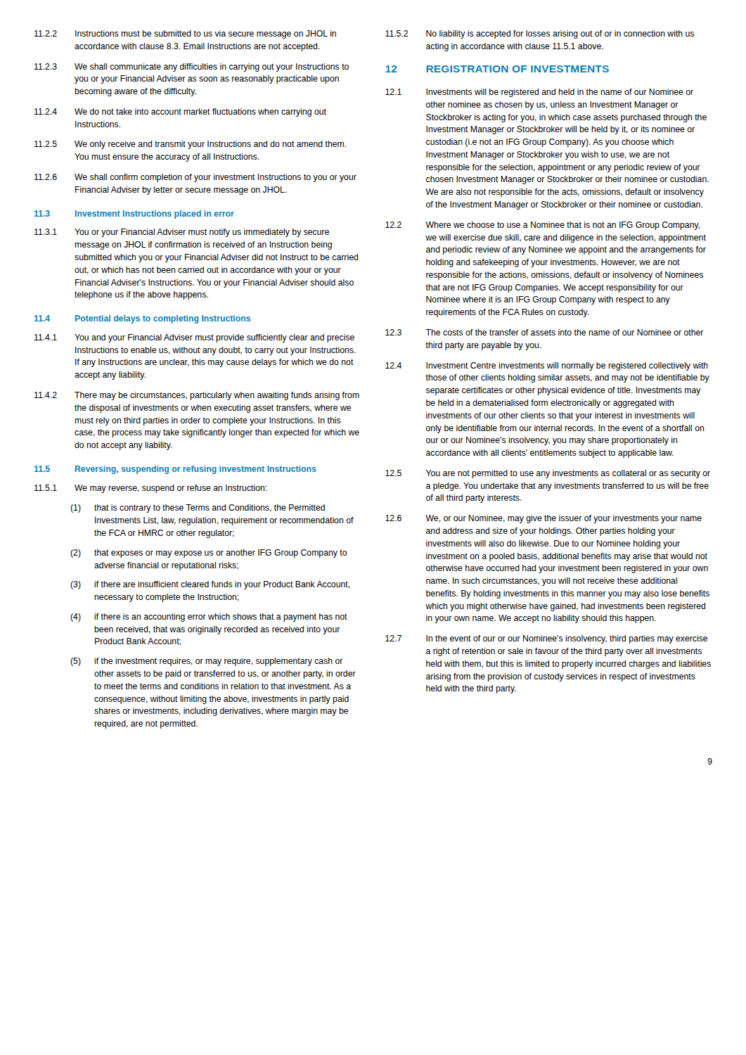11.2.2
Instructions must be submitted to us via secure message on JHOL in accordance with clause 8.3. Email Instructions are not accepted.
11.2.3
We shall communicate any difficulties in carrying out your Instructions to you or your Financial Adviser as soon as reasonably practicable upon becoming aware of the difficulty.
11.2.4
We do not take into account market fluctuations when carrying out Instructions.
11.2.5
We only receive and transmit your Instructions and do not amend them. You must ensure the accuracy of all Instructions.
11.2.6
We shall confirm completion of your investment Instructions to you or your Financial Adviser by letter or secure message on JHOL.
11.3
Investment Instructions placed in error
11.3.1
You or your Financial Adviser must notify us immediately by secure message on JHOL if confirmation is received of an Instruction being submitted which you or your Financial Adviser did not Instruct to be carried out, or which has not been carried out in accordance with your or your Financial Adviser's Instructions. You or your Financial Adviser should also telephone us if the above happens.
11.4
Potential delays to completing Instructions
11.4.1
You and your Financial Adviser must provide sufficiently clear and precise Instructions to enable us, without any doubt, to carry out your Instructions. If any Instructions are unclear, this may cause delays for which we do not accept any liability.
11.4.2
There may be circumstances, particularly when awaiting funds arising from the disposal of investments or when executing asset transfers, where we must rely on third parties in order to complete your Instructions. In this case, the process may take significantly longer than expected for which we do not accept any liability.
11.5
Reversing, suspending or refusing investment Instructions
11.5.1
We may reverse, suspend or refuse an Instruction:
(1)
that is contrary to these Terms and Conditions, the Permitted Investments List, law, regulation, requirement or recommendation of the FCA or HMRC or other regulator;
(2)
that exposes or may expose us or another IFG Group Company to adverse financial or reputational risks;
(3)
if there are insufficient cleared funds in your Product Bank Account, necessary to complete the Instruction;
(4)
if there is an accounting error which shows that a payment has not been received, that was originally recorded as received into your Product Bank Account;
(5)
if the investment requires, or may require, supplementary cash or other assets to be paid or transferred to us, or another party, in order to meet the terms and conditions in relation to that investment. As a consequence, without limiting the above, investments in partly paid shares or investments, including derivatives, where margin may be required, are not permitted.
11.5.2
No liability is accepted for losses arising out of or in connection with us acting in accordance with clause 11.5.1 above.
12
Registration of Investments
12.1
Investments will be registered and held in the name of our Nominee or other nominee as chosen by us, unless an Investment Manager or Stockbroker is acting for you, in which case assets purchased through the Investment Manager or Stockbroker will be held by it, or its nominee or custodian (i.e not an IFG Group Company). As you choose which Investment Manager or Stockbroker you wish to use, we are not responsible for the selection, appointment or any periodic review of your chosen Investment Manager or Stockbroker or their nominee or custodian. We are also not responsible for the acts, omissions, default or insolvency of the Investment Manager or Stockbroker or their nominee or custodian.
12.2
Where we choose to use a Nominee that is not an IFG Group Company, we will exercise due skill, care and diligence in the selection, appointment and periodic review of any Nominee we appoint and the arrangements for holding and safekeeping of your investments. However, we are not responsible for the actions, omissions, default or insolvency of Nominees that are not IFG Group Companies. We accept responsibility for our Nominee where it is an IFG Group Company with respect to any requirements of the FCA Rules on custody.
12.3
The costs of the transfer of assets into the name of our Nominee or other third party are payable by you.
12.4
Investment Centre investments will normally be registered collectively with those of other clients holding similar assets, and may not be identifiable by separate certificates or other physical evidence of title. Investments may be held in a dematerialised form electronically or aggregated with investments of our other clients so that your interest in investments will only be identifiable from our internal records. In the event of a shortfall on our or our Nominee's insolvency, you may share proportionately in accordance with all clients' entitlements subject to applicable law.
12.5
You are not permitted to use any investments as collateral or as security or a pledge. You undertake that any investments transferred to us will be free of all third party interests.
12.6
We, or our Nominee, may give the issuer of your investments your name and address and size of your holdings. Other parties holding your investments will also do likewise. Due to our Nominee holding your investment on a pooled basis, additional benefits may arise that would not otherwise have occurred had your investment been registered in your own name. In such circumstances, you will not receive these additional benefits. By holding investments in this manner you may also lose benefits which you might otherwise have gained, had investments been registered in your own name. We accept no liability should this happen.
12.7
In the event of our or our Nominee's insolvency, third parties may exercise a right of retention or sale in favour of the third party over all investments held with them, but this is limited to properly incurred charges and liabilities arising from the provision of custody services in respect of investments held with the third party.
9